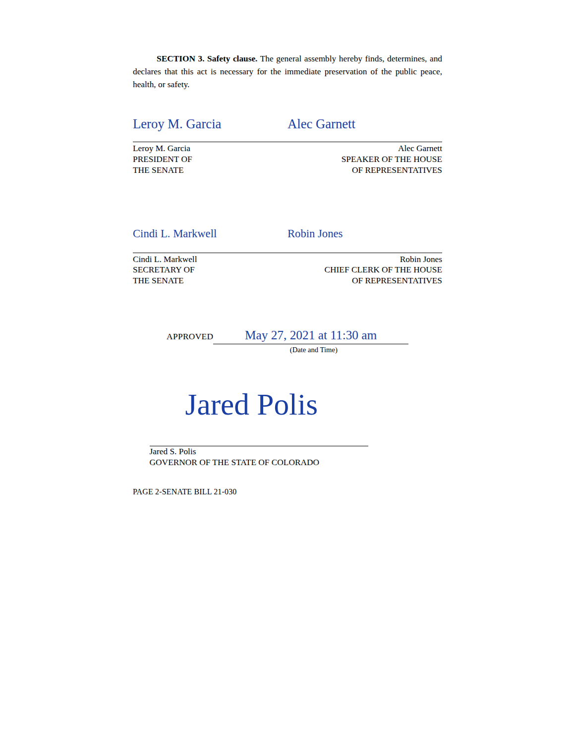SECTION 3. Safety clause. The general assembly hereby finds, determines, and declares that this act is necessary for the immediate preservation of the public peace, health, or safety.
| Leroy M. Garcia Leroy M. Garcia President of the Senate | Alec Garnett Alec Garnett Speaker of the House of Representatives |
| Cindi L. Markwell Cindi L. Markwell Secretary of the Senate | Robin Jones Robin Jones Chief Clerk of the House of Representatives |
APPROVED May 27, 2021 at 11:30 am
(Date and Time)
Jared Polis
Jared S. Polis
Governor of the State of Colorado
PAGE 2-SENATE BILL 21-030